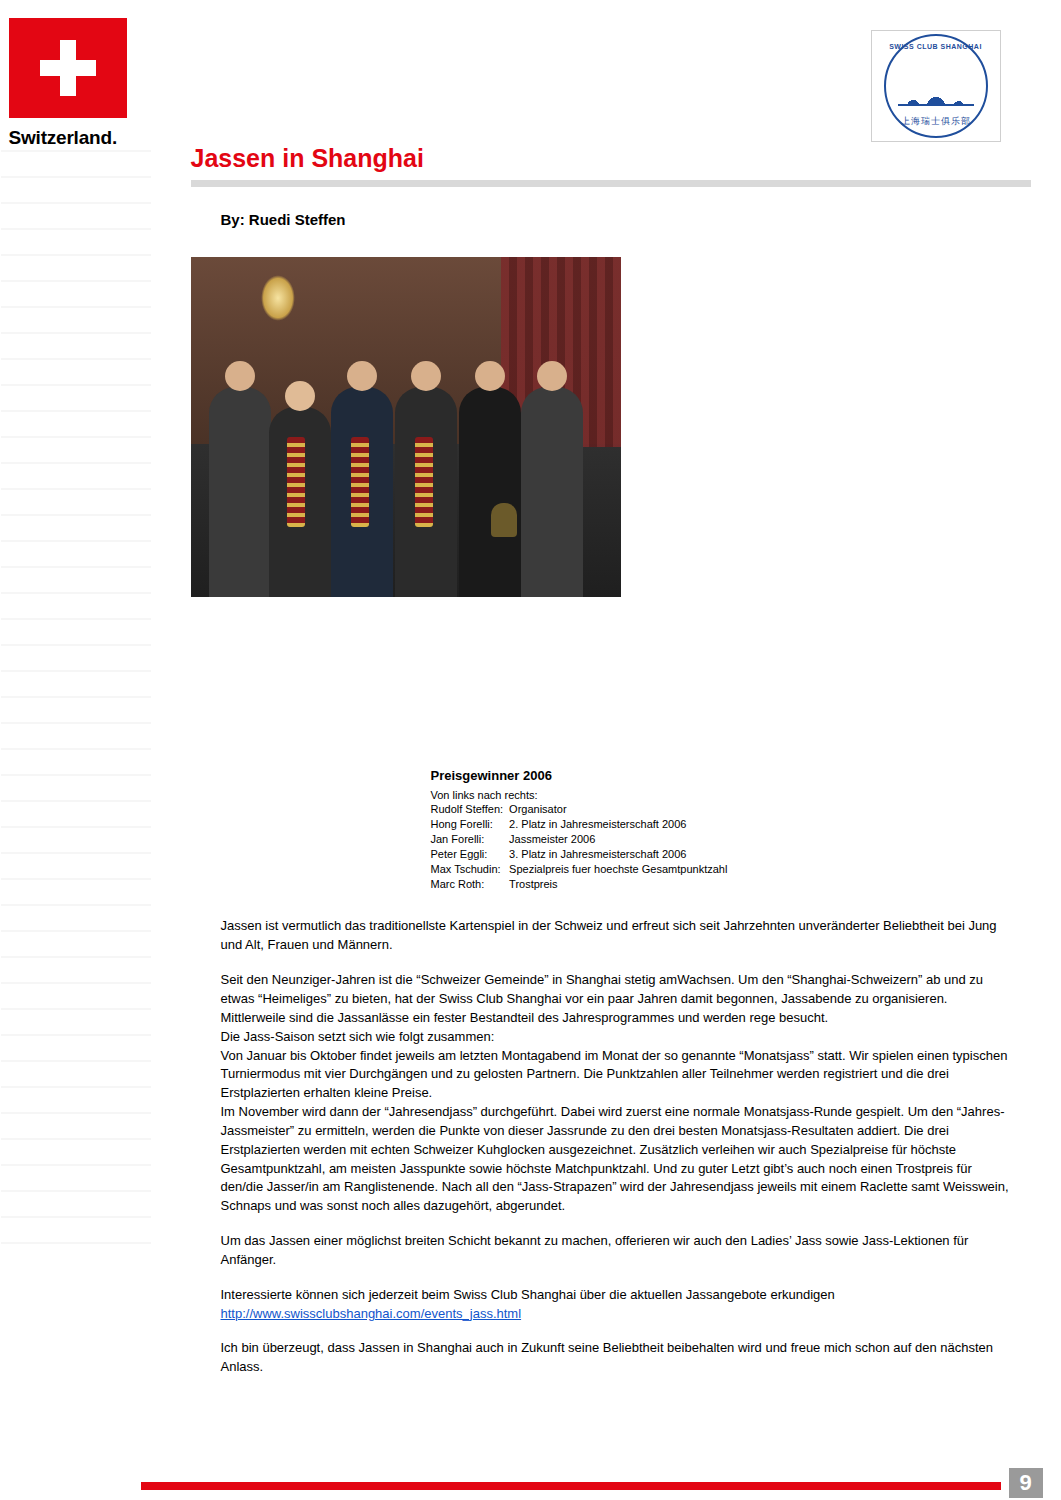Switzerland.
SWISS CLUB SHANGHAI
上海瑞士俱乐部
Jassen in Shanghai
By: Ruedi Steffen
Preisgewinner 2006
Von links nach rechts:
| Rudolf Steffen: | Organisator |
| Hong Forelli: | 2. Platz in Jahresmeisterschaft 2006 |
| Jan Forelli: | Jassmeister 2006 |
| Peter Eggli: | 3. Platz in Jahresmeisterschaft 2006 |
| Max Tschudin: | Spezialpreis fuer hoechste Gesamtpunktzahl |
| Marc Roth: | Trostpreis |
Jassen ist vermutlich das traditionellste Kartenspiel in der Schweiz und erfreut sich seit Jahrzehnten unveränderter Beliebtheit bei Jung und Alt, Frauen und Männern.
Seit den Neunziger-Jahren ist die “Schweizer Gemeinde” in Shanghai stetig amWachsen. Um den “Shanghai-Schweizern” ab und zu etwas “Heimeliges” zu bieten, hat der Swiss Club Shanghai vor ein paar Jahren damit begonnen, Jassabende zu organisieren. Mittlerweile sind die Jassanlässe ein fester Bestandteil des Jahresprogrammes und werden rege besucht.
Die Jass-Saison setzt sich wie folgt zusammen:
Von Januar bis Oktober findet jeweils am letzten Montagabend im Monat der so genannte “Monatsjass” statt. Wir spielen einen typischen Turniermodus mit vier Durchgängen und zu gelosten Partnern. Die Punktzahlen aller Teilnehmer werden registriert und die drei Erstplazierten erhalten kleine Preise.
Im November wird dann der “Jahresendjass” durchgeführt. Dabei wird zuerst eine normale Monatsjass-Runde gespielt. Um den “Jahres-Jassmeister” zu ermitteln, werden die Punkte von dieser Jassrunde zu den drei besten Monatsjass-Resultaten addiert. Die drei Erstplazierten werden mit echten Schweizer Kuhglocken ausgezeichnet. Zusätzlich verleihen wir auch Spezialpreise für höchste Gesamtpunktzahl, am meisten Jasspunkte sowie höchste Matchpunktzahl. Und zu guter Letzt gibt’s auch noch einen Trostpreis für den/die Jasser/in am Ranglistenende. Nach all den “Jass-Strapazen” wird der Jahresendjass jeweils mit einem Raclette samt Weisswein, Schnaps und was sonst noch alles dazugehört, abgerundet.
Um das Jassen einer möglichst breiten Schicht bekannt zu machen, offerieren wir auch den Ladies’ Jass sowie Jass-Lektionen für Anfänger.
Interessierte können sich jederzeit beim Swiss Club Shanghai über die aktuellen Jassangebote erkundigen http://www.swissclubshanghai.com/events_jass.html
Ich bin überzeugt, dass Jassen in Shanghai auch in Zukunft seine Beliebtheit beibehalten wird und freue mich schon auf den nächsten Anlass.
9